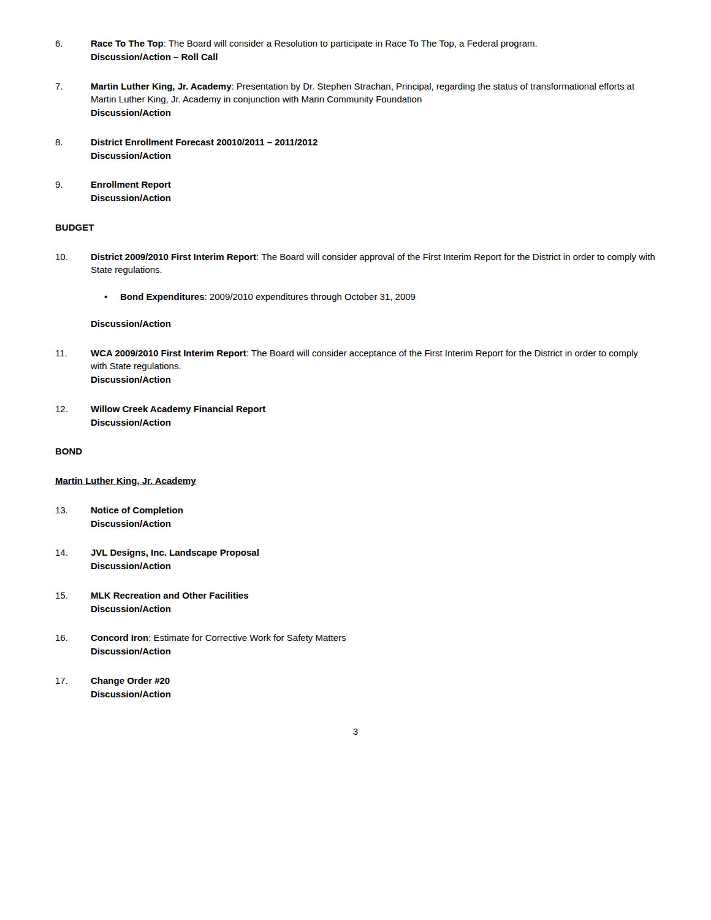6.
Race To The Top: The Board will consider a Resolution to participate in Race To The Top, a Federal program.
Discussion/Action – Roll Call
7.
Martin Luther King, Jr. Academy: Presentation by Dr. Stephen Strachan, Principal, regarding the status of transformational efforts at Martin Luther King, Jr. Academy in conjunction with Marin Community Foundation
Discussion/Action
8.
District Enrollment Forecast 20010/2011 – 2011/2012
Discussion/Action
9.
Enrollment Report
Discussion/Action
BUDGET
10.
District 2009/2010 First Interim Report: The Board will consider approval of the First Interim Report for the District in order to comply with State regulations.
•
Bond Expenditures: 2009/2010 expenditures through October 31, 2009
Discussion/Action
11.
WCA 2009/2010 First Interim Report: The Board will consider acceptance of the First Interim Report for the District in order to comply with State regulations.
Discussion/Action
12.
Willow Creek Academy Financial Report
Discussion/Action
BOND
Martin Luther King, Jr. Academy
13.
Notice of Completion
Discussion/Action
14.
JVL Designs, Inc. Landscape Proposal
Discussion/Action
15.
MLK Recreation and Other Facilities
Discussion/Action
16.
Concord Iron: Estimate for Corrective Work for Safety Matters
Discussion/Action
17.
Change Order #20
Discussion/Action
3